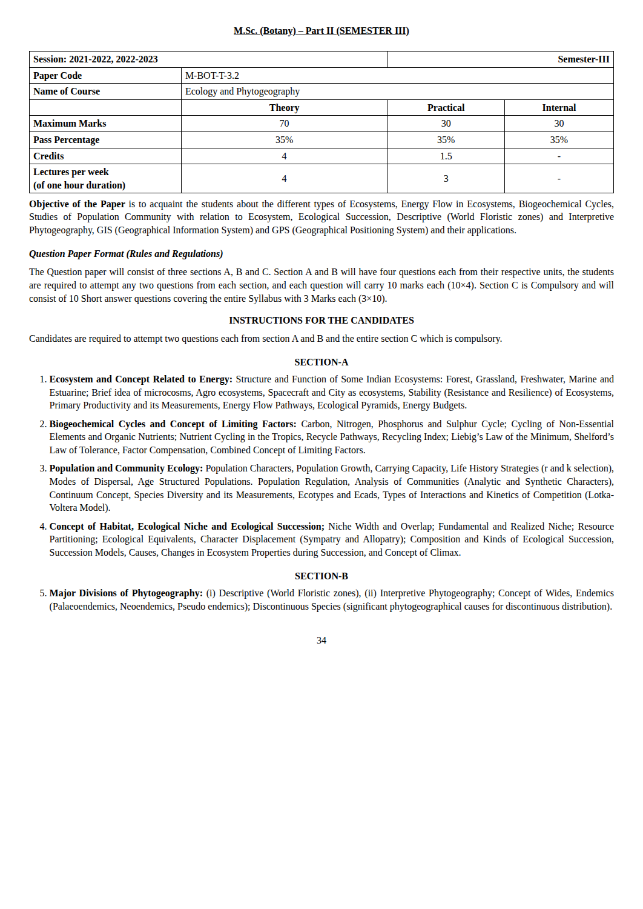M.Sc. (Botany) – Part II (SEMESTER III)
| Session: 2021-2022, 2022-2023 | Semester-III |
| Paper Code | M-BOT-T-3.2 |
| Name of Course | Ecology and Phytogeography |
| | Theory | Practical | Internal |
| Maximum Marks | 70 | 30 | 30 |
| Pass Percentage | 35% | 35% | 35% |
| Credits | 4 | 1.5 | - |
| Lectures per week (of one hour duration) | 4 | 3 | - |
Objective of the Paper is to acquaint the students about the different types of Ecosystems, Energy Flow in Ecosystems, Biogeochemical Cycles, Studies of Population Community with relation to Ecosystem, Ecological Succession, Descriptive (World Floristic zones) and Interpretive Phytogeography, GIS (Geographical Information System) and GPS (Geographical Positioning System) and their applications.
Question Paper Format (Rules and Regulations)
The Question paper will consist of three sections A, B and C. Section A and B will have four questions each from their respective units, the students are required to attempt any two questions from each section, and each question will carry 10 marks each (10×4). Section C is Compulsory and will consist of 10 Short answer questions covering the entire Syllabus with 3 Marks each (3×10).
INSTRUCTIONS FOR THE CANDIDATES
Candidates are required to attempt two questions each from section A and B and the entire section C which is compulsory.
SECTION-A
Ecosystem and Concept Related to Energy: Structure and Function of Some Indian Ecosystems: Forest, Grassland, Freshwater, Marine and Estuarine; Brief idea of microcosms, Agro ecosystems, Spacecraft and City as ecosystems, Stability (Resistance and Resilience) of Ecosystems, Primary Productivity and its Measurements, Energy Flow Pathways, Ecological Pyramids, Energy Budgets.
Biogeochemical Cycles and Concept of Limiting Factors: Carbon, Nitrogen, Phosphorus and Sulphur Cycle; Cycling of Non-Essential Elements and Organic Nutrients; Nutrient Cycling in the Tropics, Recycle Pathways, Recycling Index; Liebig’s Law of the Minimum, Shelford’s Law of Tolerance, Factor Compensation, Combined Concept of Limiting Factors.
Population and Community Ecology: Population Characters, Population Growth, Carrying Capacity, Life History Strategies (r and k selection), Modes of Dispersal, Age Structured Populations. Population Regulation, Analysis of Communities (Analytic and Synthetic Characters), Continuum Concept, Species Diversity and its Measurements, Ecotypes and Ecads, Types of Interactions and Kinetics of Competition (Lotka-Voltera Model).
Concept of Habitat, Ecological Niche and Ecological Succession; Niche Width and Overlap; Fundamental and Realized Niche; Resource Partitioning; Ecological Equivalents, Character Displacement (Sympatry and Allopatry); Composition and Kinds of Ecological Succession, Succession Models, Causes, Changes in Ecosystem Properties during Succession, and Concept of Climax.
SECTION-B
Major Divisions of Phytogeography: (i) Descriptive (World Floristic zones), (ii) Interpretive Phytogeography; Concept of Wides, Endemics (Palaeoendemics, Neoendemics, Pseudo endemics); Discontinuous Species (significant phytogeographical causes for discontinuous distribution).
34